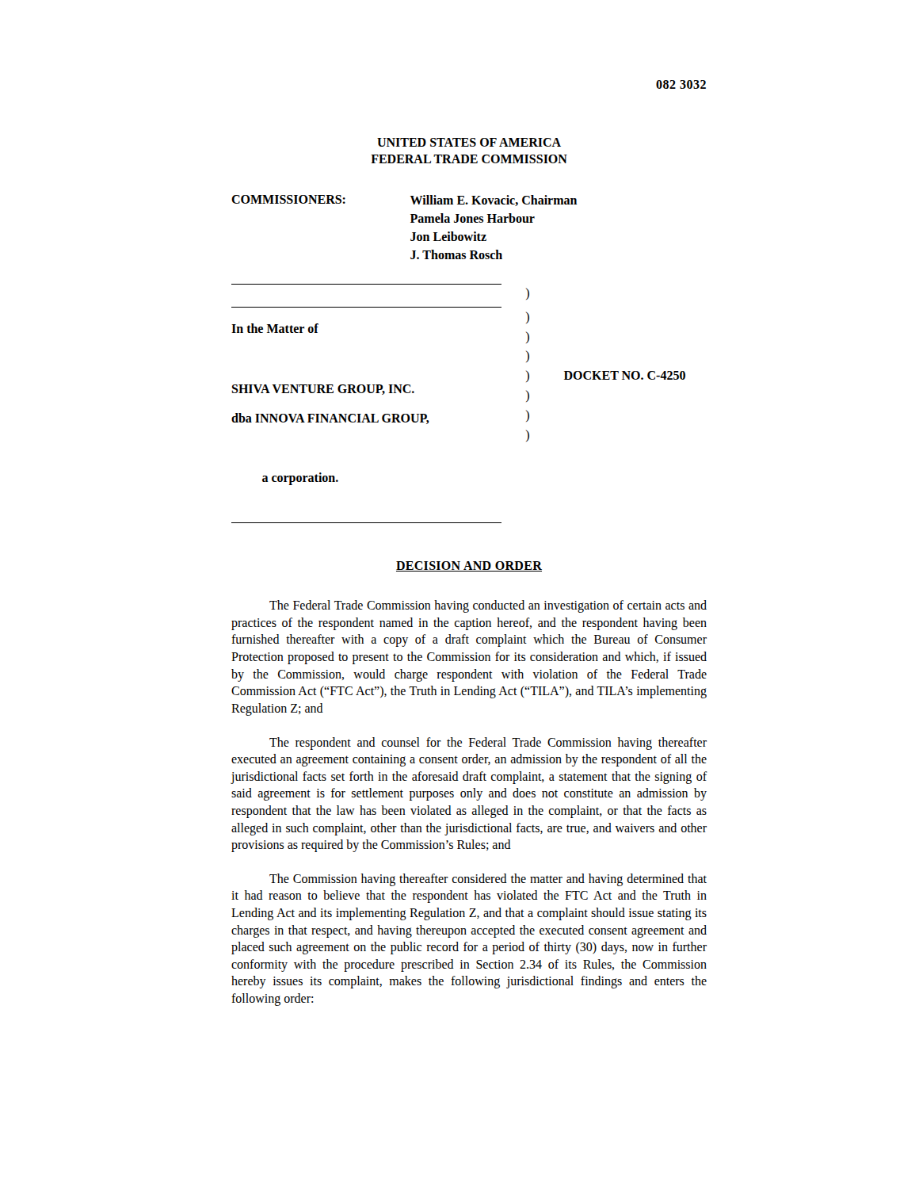082 3032
UNITED STATES OF AMERICA
FEDERAL TRADE COMMISSION
| COMMISSIONERS: | William E. Kovacic, Chairman Pamela Jones Harbour Jon Leibowitz J. Thomas Rosch |
| | ) | |
| In the Matter of SHIVA VENTURE GROUP, INC. dba INNOVA FINANCIAL GROUP, a corporation. | ) ) ) ) ) ) ) | DOCKET NO. C-4250 |
DECISION AND ORDER
The Federal Trade Commission having conducted an investigation of certain acts and practices of the respondent named in the caption hereof, and the respondent having been furnished thereafter with a copy of a draft complaint which the Bureau of Consumer Protection proposed to present to the Commission for its consideration and which, if issued by the Commission, would charge respondent with violation of the Federal Trade Commission Act (“FTC Act”), the Truth in Lending Act (“TILA”), and TILA’s implementing Regulation Z; and
The respondent and counsel for the Federal Trade Commission having thereafter executed an agreement containing a consent order, an admission by the respondent of all the jurisdictional facts set forth in the aforesaid draft complaint, a statement that the signing of said agreement is for settlement purposes only and does not constitute an admission by respondent that the law has been violated as alleged in the complaint, or that the facts as alleged in such complaint, other than the jurisdictional facts, are true, and waivers and other provisions as required by the Commission’s Rules; and
The Commission having thereafter considered the matter and having determined that it had reason to believe that the respondent has violated the FTC Act and the Truth in Lending Act and its implementing Regulation Z, and that a complaint should issue stating its charges in that respect, and having thereupon accepted the executed consent agreement and placed such agreement on the public record for a period of thirty (30) days, now in further conformity with the procedure prescribed in Section 2.34 of its Rules, the Commission hereby issues its complaint, makes the following jurisdictional findings and enters the following order: